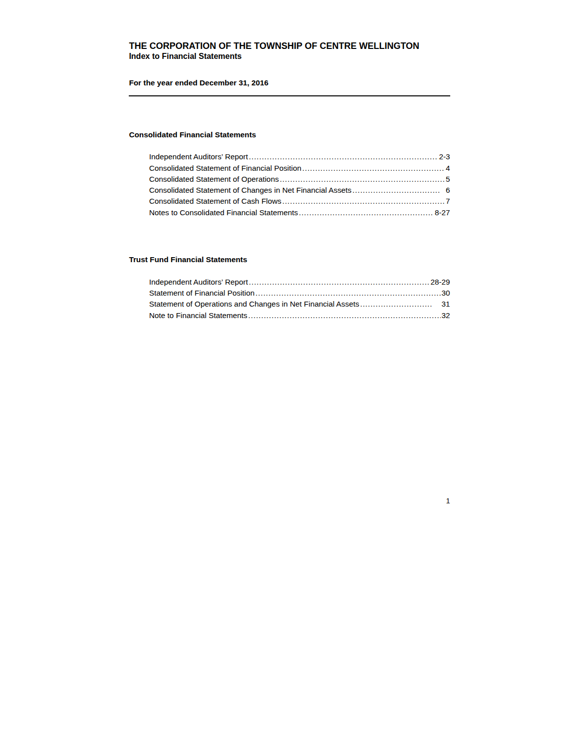THE CORPORATION OF THE TOWNSHIP OF CENTRE WELLINGTON
Index to Financial Statements
For the year ended December 31, 2016
Consolidated Financial Statements
Independent Auditors’ Report.................................................................................. 2-3
Consolidated Statement of Financial Position......................................................... 4
Consolidated Statement of Operations.................................................................. 5
Consolidated Statement of Changes in Net Financial Assets.................................. 6
Consolidated Statement of Cash Flows................................................................. 7
Notes to Consolidated Financial Statements.......................................................... 8-27
Trust Fund Financial Statements
Independent Auditors’ Report.............................................................................. 28-29
Statement of Financial Position............................................................................ 30
Statement of Operations and Changes in Net Financial Assets............................ 31
Note to Financial Statements............................................................................... 32
1